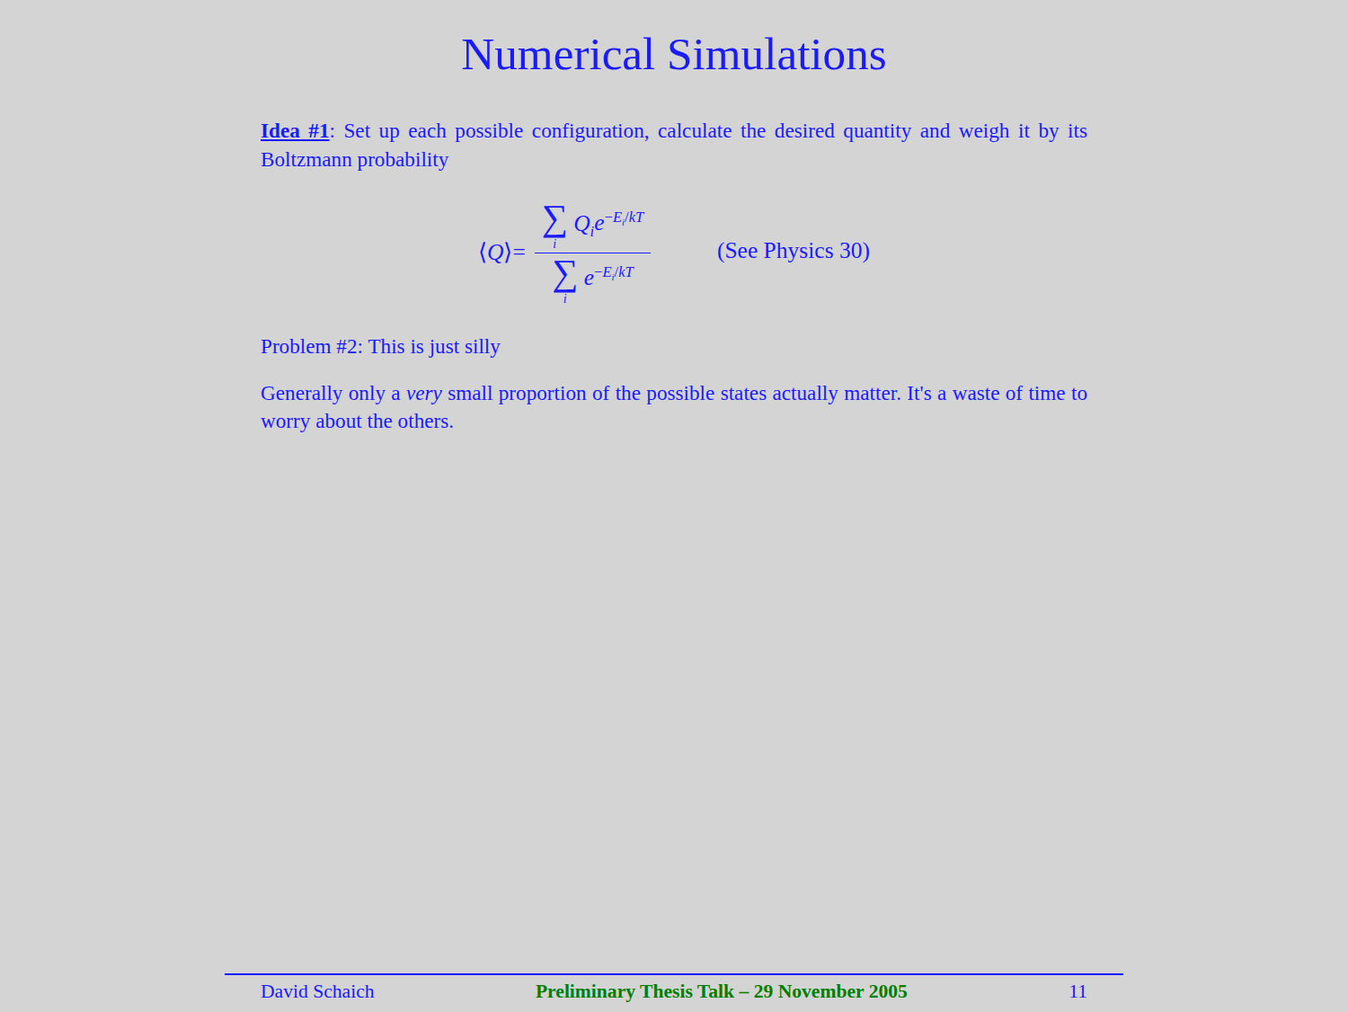Numerical Simulations
Idea #1: Set up each possible configuration, calculate the desired quantity and weigh it by its Boltzmann probability
⟨Q⟩= ∑i Qi e−Ei/kT ∑i e−Ei/kT (See Physics 30)
Problem #2: This is just silly
Generally only a very small proportion of the possible states actually matter. It's a waste of time to worry about the others.
David Schaich Preliminary Thesis Talk – 29 November 2005 11